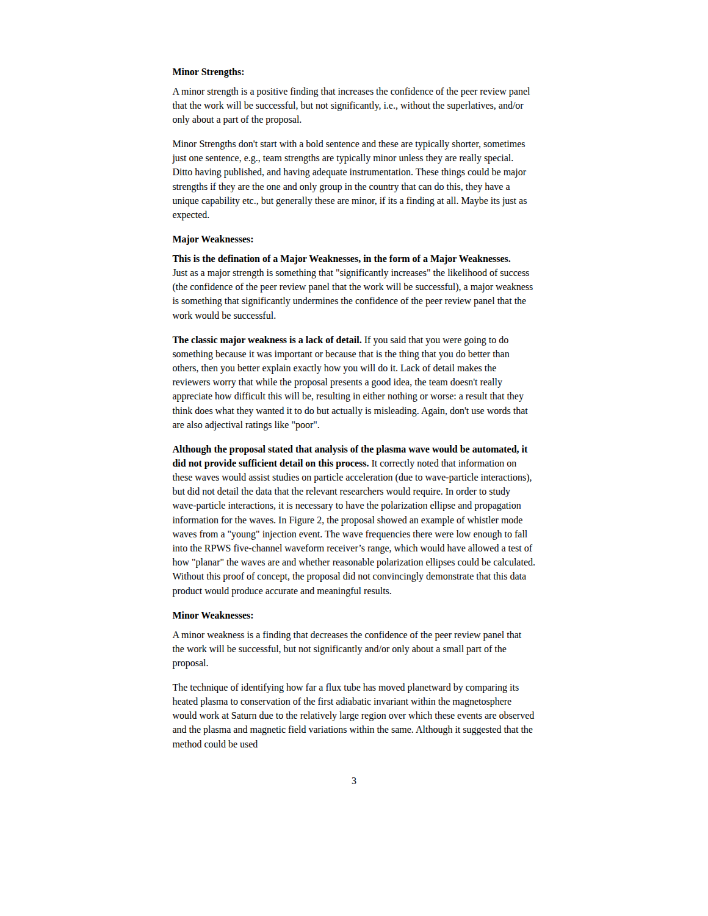Minor Strengths:
A minor strength is a positive finding that increases the confidence of the peer review panel that the work will be successful, but not significantly, i.e., without the superlatives, and/or only about a part of the proposal.
Minor Strengths don't start with a bold sentence and these are typically shorter, sometimes just one sentence, e.g., team strengths are typically minor unless they are really special. Ditto having published, and having adequate instrumentation. These things could be major strengths if they are the one and only group in the country that can do this, they have a unique capability etc., but generally these are minor, if its a finding at all. Maybe its just as expected.
Major Weaknesses:
This is the defination of a Major Weaknesses, in the form of a Major Weaknesses.
Just as a major strength is something that "significantly increases" the likelihood of success (the confidence of the peer review panel that the work will be successful), a major weakness is something that significantly undermines the confidence of the peer review panel that the work would be successful.
The classic major weakness is a lack of detail. If you said that you were going to do something because it was important or because that is the thing that you do better than others, then you better explain exactly how you will do it. Lack of detail makes the reviewers worry that while the proposal presents a good idea, the team doesn't really appreciate how difficult this will be, resulting in either nothing or worse: a result that they think does what they wanted it to do but actually is misleading. Again, don't use words that are also adjectival ratings like "poor".
Although the proposal stated that analysis of the plasma wave would be automated, it did not provide sufficient detail on this process. It correctly noted that information on these waves would assist studies on particle acceleration (due to wave-particle interactions), but did not detail the data that the relevant researchers would require. In order to study wave-particle interactions, it is necessary to have the polarization ellipse and propagation information for the waves. In Figure 2, the proposal showed an example of whistler mode waves from a "young" injection event. The wave frequencies there were low enough to fall into the RPWS five-channel waveform receiver’s range, which would have allowed a test of how "planar" the waves are and whether reasonable polarization ellipses could be calculated. Without this proof of concept, the proposal did not convincingly demonstrate that this data product would produce accurate and meaningful results.
Minor Weaknesses:
A minor weakness is a finding that decreases the confidence of the peer review panel that the work will be successful, but not significantly and/or only about a small part of the proposal.
The technique of identifying how far a flux tube has moved planetward by comparing its heated plasma to conservation of the first adiabatic invariant within the magnetosphere would work at Saturn due to the relatively large region over which these events are observed and the plasma and magnetic field variations within the same. Although it suggested that the method could be used
3